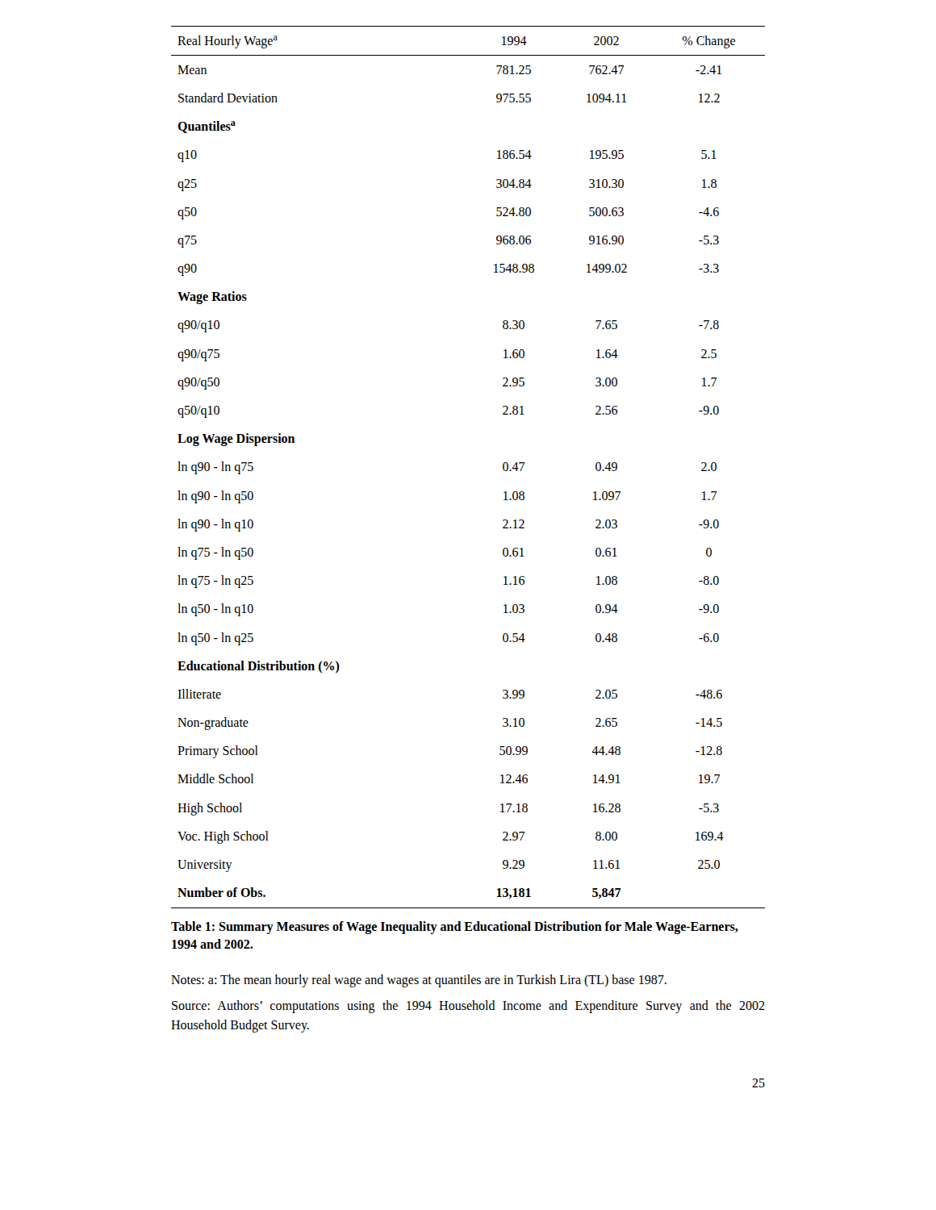Table 1: Summary Measures of Wage Inequality and Educational Distribution for Male Wage-Earners, 1994 and 2002.
| Real Hourly Wage a | 1994 | 2002 | % Change |
| --- | --- | --- | --- |
| Mean | 781.25 | 762.47 | -2.41 |
| Standard Deviation | 975.55 | 1094.11 | 12.2 |
| Quantiles a | | | |
| q10 | 186.54 | 195.95 | 5.1 |
| q25 | 304.84 | 310.30 | 1.8 |
| q50 | 524.80 | 500.63 | -4.6 |
| q75 | 968.06 | 916.90 | -5.3 |
| q90 | 1548.98 | 1499.02 | -3.3 |
| Wage Ratios | | | |
| q90/q10 | 8.30 | 7.65 | -7.8 |
| q90/q75 | 1.60 | 1.64 | 2.5 |
| q90/q50 | 2.95 | 3.00 | 1.7 |
| q50/q10 | 2.81 | 2.56 | -9.0 |
| Log Wage Dispersion | | | |
| ln q90 - ln q75 | 0.47 | 0.49 | 2.0 |
| ln q90 - ln q50 | 1.08 | 1.097 | 1.7 |
| ln q90 - ln q10 | 2.12 | 2.03 | -9.0 |
| ln q75 - ln q50 | 0.61 | 0.61 | 0 |
| ln q75 - ln q25 | 1.16 | 1.08 | -8.0 |
| ln q50 - ln q10 | 1.03 | 0.94 | -9.0 |
| ln q50 - ln q25 | 0.54 | 0.48 | -6.0 |
| Educational Distribution (%) | | | |
| Illiterate | 3.99 | 2.05 | -48.6 |
| Non-graduate | 3.10 | 2.65 | -14.5 |
| Primary School | 50.99 | 44.48 | -12.8 |
| Middle School | 12.46 | 14.91 | 19.7 |
| High School | 17.18 | 16.28 | -5.3 |
| Voc. High School | 2.97 | 8.00 | 169.4 |
| University | 9.29 | 11.61 | 25.0 |
| Number of Obs. | 13,181 | 5,847 | |
Notes: a: The mean hourly real wage and wages at quantiles are in Turkish Lira (TL) base 1987.
Source: Authors’ computations using the 1994 Household Income and Expenditure Survey and the 2002 Household Budget Survey.
25